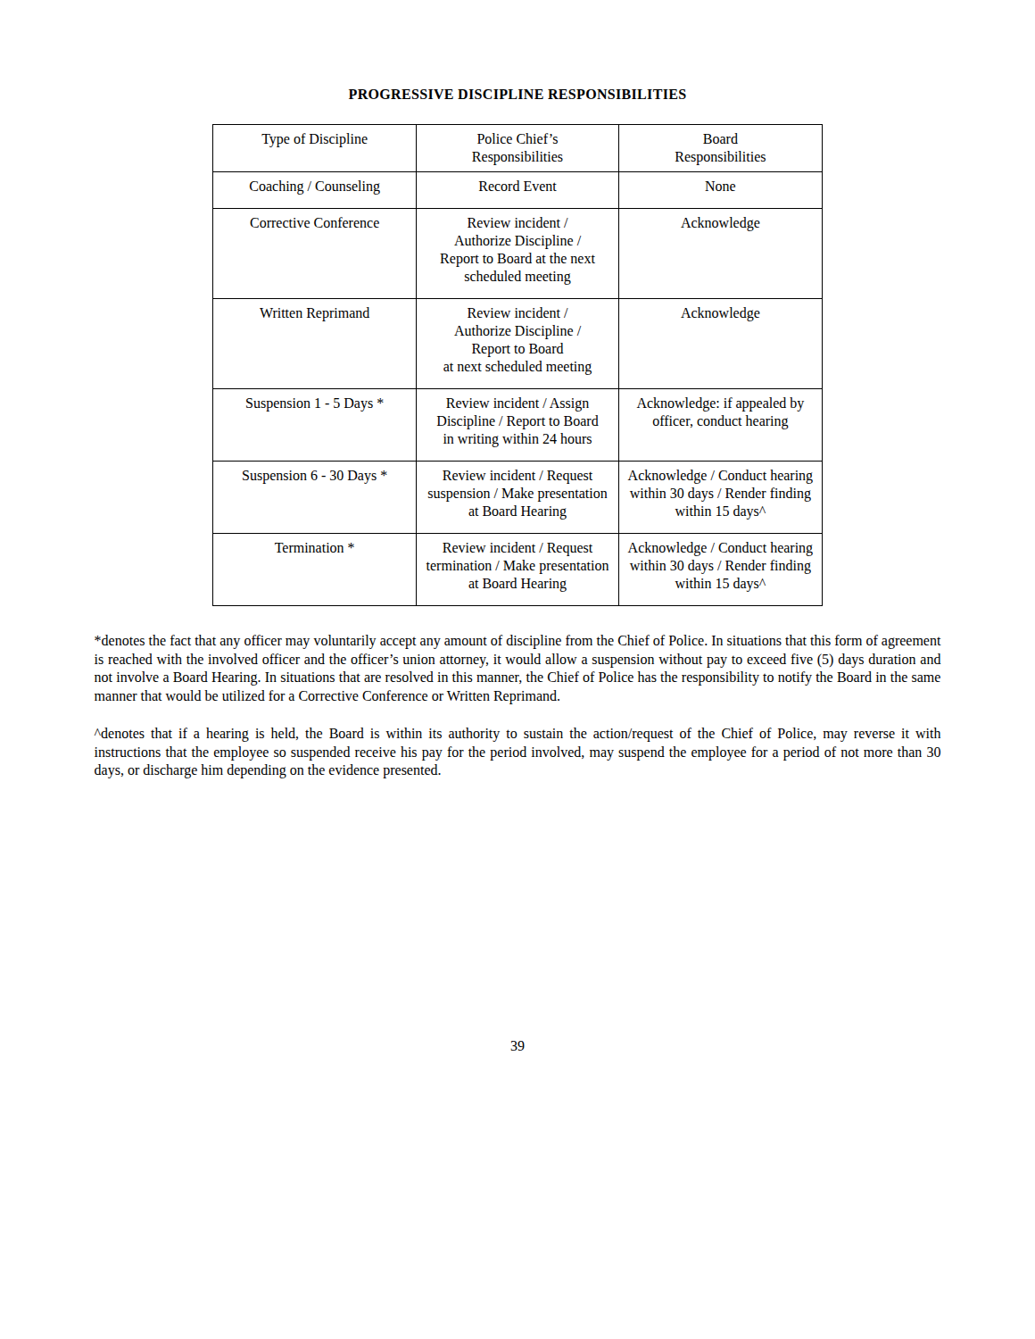Progressive Discipline Responsibilities
| Type of Discipline | Police Chief’s Responsibilities | Board Responsibilities |
| --- | --- | --- |
| Coaching / Counseling | Record Event | None |
| Corrective Conference | Review incident / Authorize Discipline / Report to Board at the next scheduled meeting | Acknowledge |
| Written Reprimand | Review incident / Authorize Discipline / Report to Board at next scheduled meeting | Acknowledge |
| Suspension 1 - 5 Days * | Review incident / Assign Discipline / Report to Board in writing within 24 hours | Acknowledge: if appealed by officer, conduct hearing |
| Suspension 6 - 30 Days * | Review incident / Request suspension / Make presentation at Board Hearing | Acknowledge / Conduct hearing within 30 days / Render finding within 15 days^ |
| Termination * | Review incident / Request termination / Make presentation at Board Hearing | Acknowledge / Conduct hearing within 30 days / Render finding within 15 days^ |
*denotes the fact that any officer may voluntarily accept any amount of discipline from the Chief of Police. In situations that this form of agreement is reached with the involved officer and the officer’s union attorney, it would allow a suspension without pay to exceed five (5) days duration and not involve a Board Hearing. In situations that are resolved in this manner, the Chief of Police has the responsibility to notify the Board in the same manner that would be utilized for a Corrective Conference or Written Reprimand.
^denotes that if a hearing is held, the Board is within its authority to sustain the action/request of the Chief of Police, may reverse it with instructions that the employee so suspended receive his pay for the period involved, may suspend the employee for a period of not more than 30 days, or discharge him depending on the evidence presented.
39